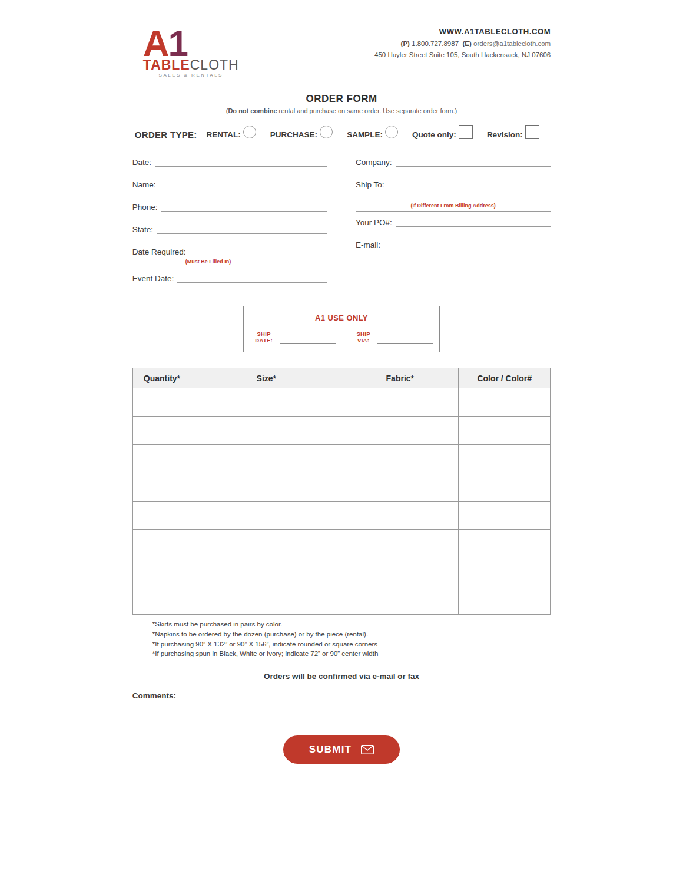A1
TABLE CLOTH
SALES & RENTALS
WWW.A1TABLECLOTH.COM
(P) 1.800.727.8987 (E) orders@a1tablecloth.com
450 Huyler Street Suite 105, South Hackensack, NJ 07606
ORDER FORM
(Do not combine rental and purchase on same order. Use separate order form.)
ORDER TYPE: RENTAL: PURCHASE: SAMPLE: Quote only: Revision:
Date:
Name:
Phone:
State:
Date Required:
(Must Be Filled In)
Event Date:
Company:
Ship To:
(If Different From Billing Address)
Your PO#:
E-mail:
A1 USE ONLY
SHIP DATE: SHIP VIA:
| Quantity* | Size* | Fabric* | Color / Color# |
| --- | --- | --- | --- |
*Skirts must be purchased in pairs by color.
*Napkins to be ordered by the dozen (purchase) or by the piece (rental).
*If purchasing 90” X 132” or 90” X 156”, indicate rounded or square corners
*If purchasing spun in Black, White or Ivory; indicate 72” or 90” center width
Orders will be confirmed via e-mail or fax
Comments:
SUBMIT